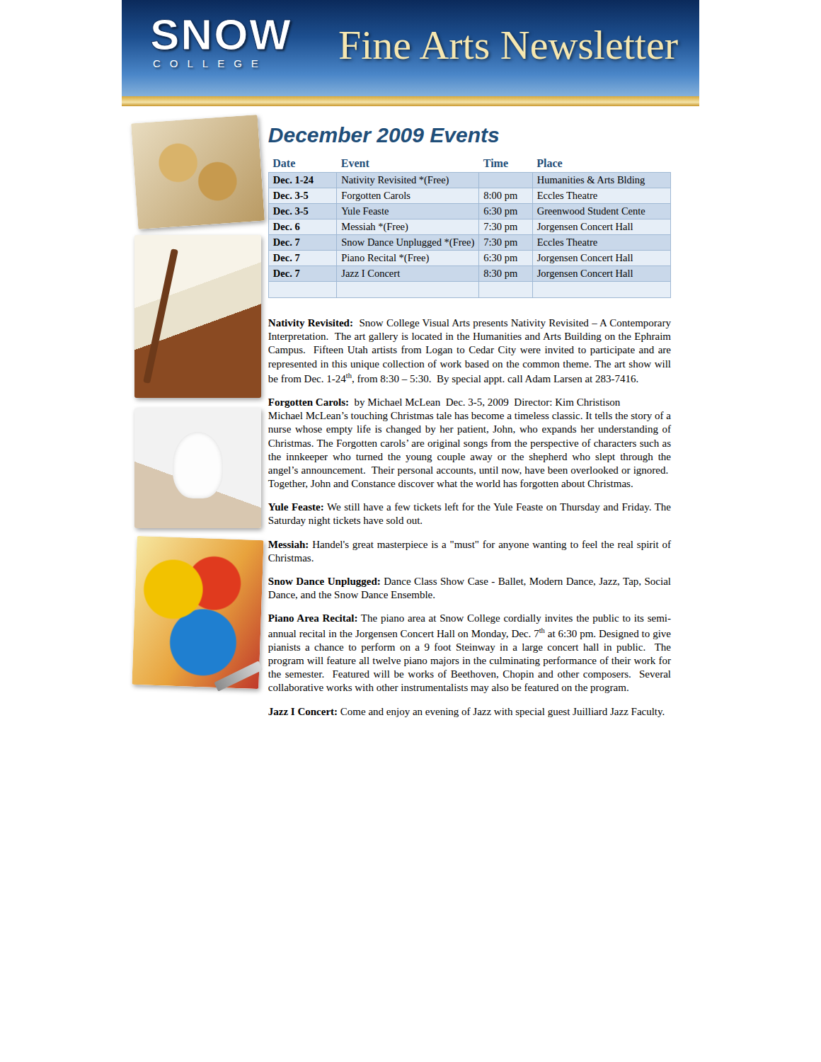SNOW
COLLEGE
Fine Arts Newsletter
December 2009 Events
| Date | Event | Time | Place |
| --- | --- | --- | --- |
| Dec. 1-24 | Nativity Revisited *(Free) | | Humanities & Arts Blding |
| Dec. 3-5 | Forgotten Carols | 8:00 pm | Eccles Theatre |
| Dec. 3-5 | Yule Feaste | 6:30 pm | Greenwood Student Cente |
| Dec. 6 | Messiah *(Free) | 7:30 pm | Jorgensen Concert Hall |
| Dec. 7 | Snow Dance Unplugged *(Free) | 7:30 pm | Eccles Theatre |
| Dec. 7 | Piano Recital *(Free) | 6:30 pm | Jorgensen Concert Hall |
| Dec. 7 | Jazz I Concert | 8:30 pm | Jorgensen Concert Hall |
Nativity Revisited: Snow College Visual Arts presents Nativity Revisited – A Contemporary Interpretation. The art gallery is located in the Humanities and Arts Building on the Ephraim Campus. Fifteen Utah artists from Logan to Cedar City were invited to participate and are represented in this unique collection of work based on the common theme. The art show will be from Dec. 1-24th, from 8:30 – 5:30. By special appt. call Adam Larsen at 283-7416.
Forgotten Carols: by Michael McLean Dec. 3-5, 2009 Director: Kim Christison
Michael McLean’s touching Christmas tale has become a timeless classic. It tells the story of a nurse whose empty life is changed by her patient, John, who expands her understanding of Christmas. The Forgotten carols’ are original songs from the perspective of characters such as the innkeeper who turned the young couple away or the shepherd who slept through the angel’s announcement. Their personal accounts, until now, have been overlooked or ignored. Together, John and Constance discover what the world has forgotten about Christmas.
Yule Feaste: We still have a few tickets left for the Yule Feaste on Thursday and Friday. The Saturday night tickets have sold out.
Messiah: Handel's great masterpiece is a "must" for anyone wanting to feel the real spirit of Christmas.
Snow Dance Unplugged: Dance Class Show Case - Ballet, Modern Dance, Jazz, Tap, Social Dance, and the Snow Dance Ensemble.
Piano Area Recital: The piano area at Snow College cordially invites the public to its semi-annual recital in the Jorgensen Concert Hall on Monday, Dec. 7th at 6:30 pm. Designed to give pianists a chance to perform on a 9 foot Steinway in a large concert hall in public. The program will feature all twelve piano majors in the culminating performance of their work for the semester. Featured will be works of Beethoven, Chopin and other composers. Several collaborative works with other instrumentalists may also be featured on the program.
Jazz I Concert: Come and enjoy an evening of Jazz with special guest Juilliard Jazz Faculty.